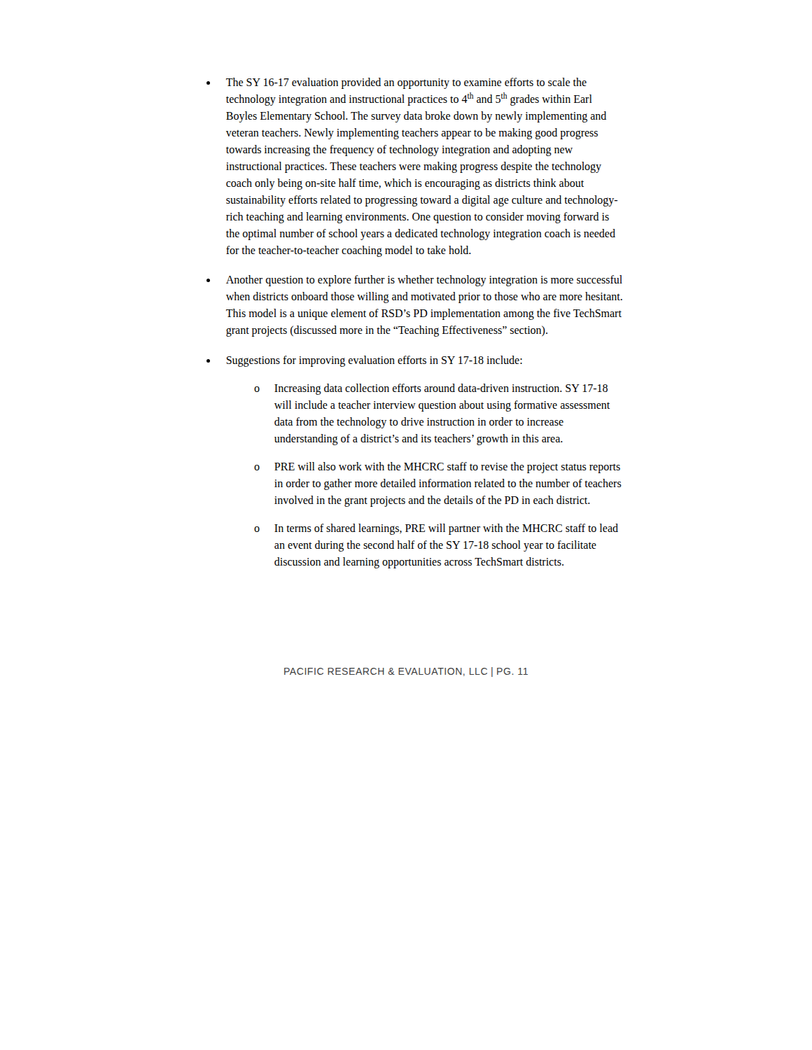The SY 16-17 evaluation provided an opportunity to examine efforts to scale the technology integration and instructional practices to 4th and 5th grades within Earl Boyles Elementary School. The survey data broke down by newly implementing and veteran teachers. Newly implementing teachers appear to be making good progress towards increasing the frequency of technology integration and adopting new instructional practices. These teachers were making progress despite the technology coach only being on-site half time, which is encouraging as districts think about sustainability efforts related to progressing toward a digital age culture and technology-rich teaching and learning environments. One question to consider moving forward is the optimal number of school years a dedicated technology integration coach is needed for the teacher-to-teacher coaching model to take hold.
Another question to explore further is whether technology integration is more successful when districts onboard those willing and motivated prior to those who are more hesitant. This model is a unique element of RSD’s PD implementation among the five TechSmart grant projects (discussed more in the “Teaching Effectiveness” section).
Suggestions for improving evaluation efforts in SY 17-18 include:
Increasing data collection efforts around data-driven instruction. SY 17-18 will include a teacher interview question about using formative assessment data from the technology to drive instruction in order to increase understanding of a district’s and its teachers’ growth in this area.
PRE will also work with the MHCRC staff to revise the project status reports in order to gather more detailed information related to the number of teachers involved in the grant projects and the details of the PD in each district.
In terms of shared learnings, PRE will partner with the MHCRC staff to lead an event during the second half of the SY 17-18 school year to facilitate discussion and learning opportunities across TechSmart districts.
PACIFIC RESEARCH & EVALUATION, LLC|PG. 11